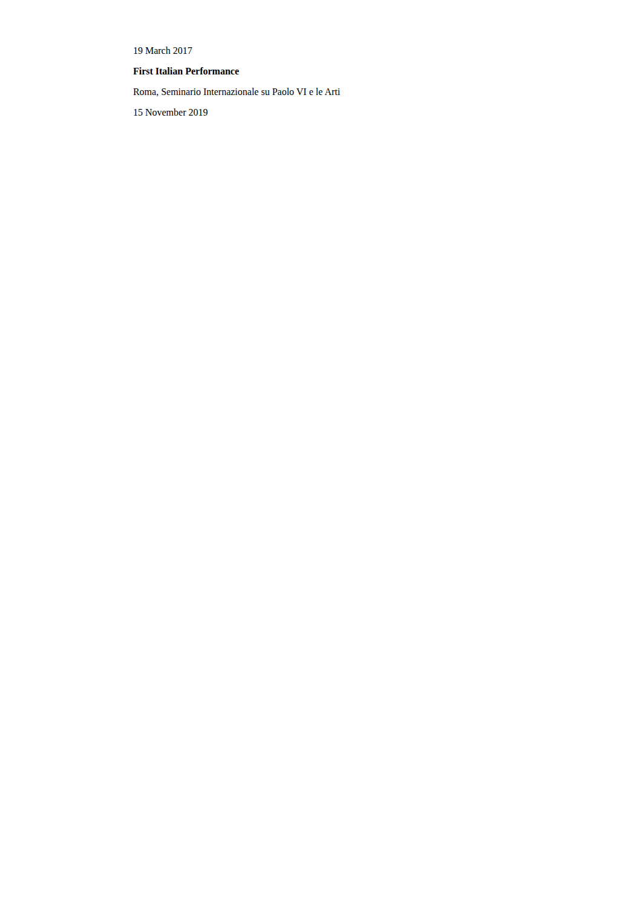19 March 2017
First Italian Performance
Roma, Seminario Internazionale su Paolo VI e le Arti
15 November 2019